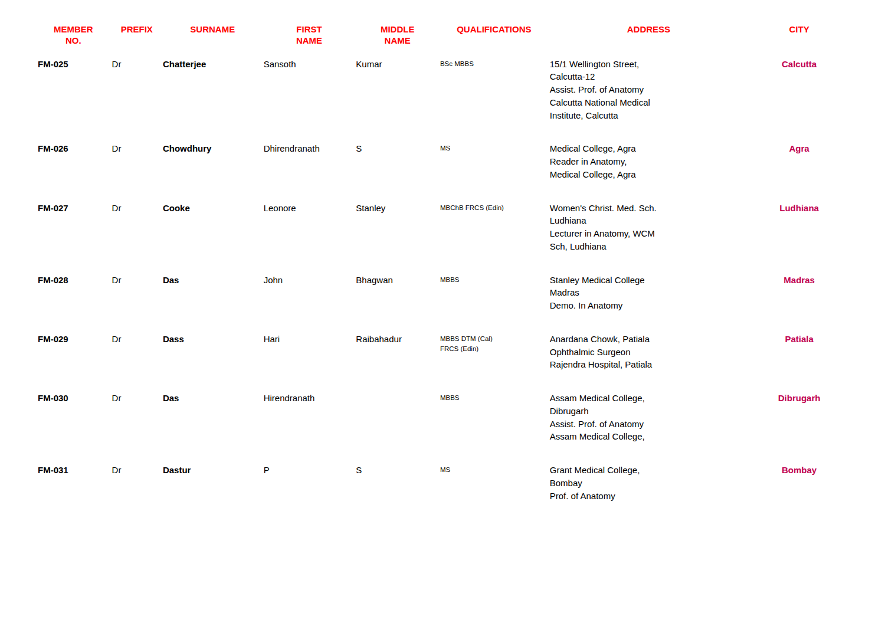| MEMBER NO. | PREFIX | SURNAME | FIRST NAME | MIDDLE NAME | QUALIFICATIONS | ADDRESS | CITY |
| --- | --- | --- | --- | --- | --- | --- | --- |
| FM-025 | Dr | Chatterjee | Sansoth | Kumar | BSc MBBS | 15/1 Wellington Street, Calcutta-12 Assist. Prof. of Anatomy Calcutta National Medical Institute, Calcutta | Calcutta |
| FM-026 | Dr | Chowdhury | Dhirendranath | S | MS | Medical College, Agra Reader in Anatomy, Medical College, Agra | Agra |
| FM-027 | Dr | Cooke | Leonore | Stanley | MBChB FRCS (Edin) | Women's Christ. Med. Sch. Ludhiana Lecturer in Anatomy, WCM Sch, Ludhiana | Ludhiana |
| FM-028 | Dr | Das | John | Bhagwan | MBBS | Stanley Medical College Madras Demo. In Anatomy | Madras |
| FM-029 | Dr | Dass | Hari | Raibahadur | MBBS DTM (Cal) FRCS (Edin) | Anardana Chowk, Patiala Ophthalmic Surgeon Rajendra Hospital, Patiala | Patiala |
| FM-030 | Dr | Das | Hirendranath | | MBBS | Assam Medical College, Dibrugarh Assist. Prof. of Anatomy Assam Medical College, | Dibrugarh |
| FM-031 | Dr | Dastur | P | S | MS | Grant Medical College, Bombay Prof. of Anatomy | Bombay |